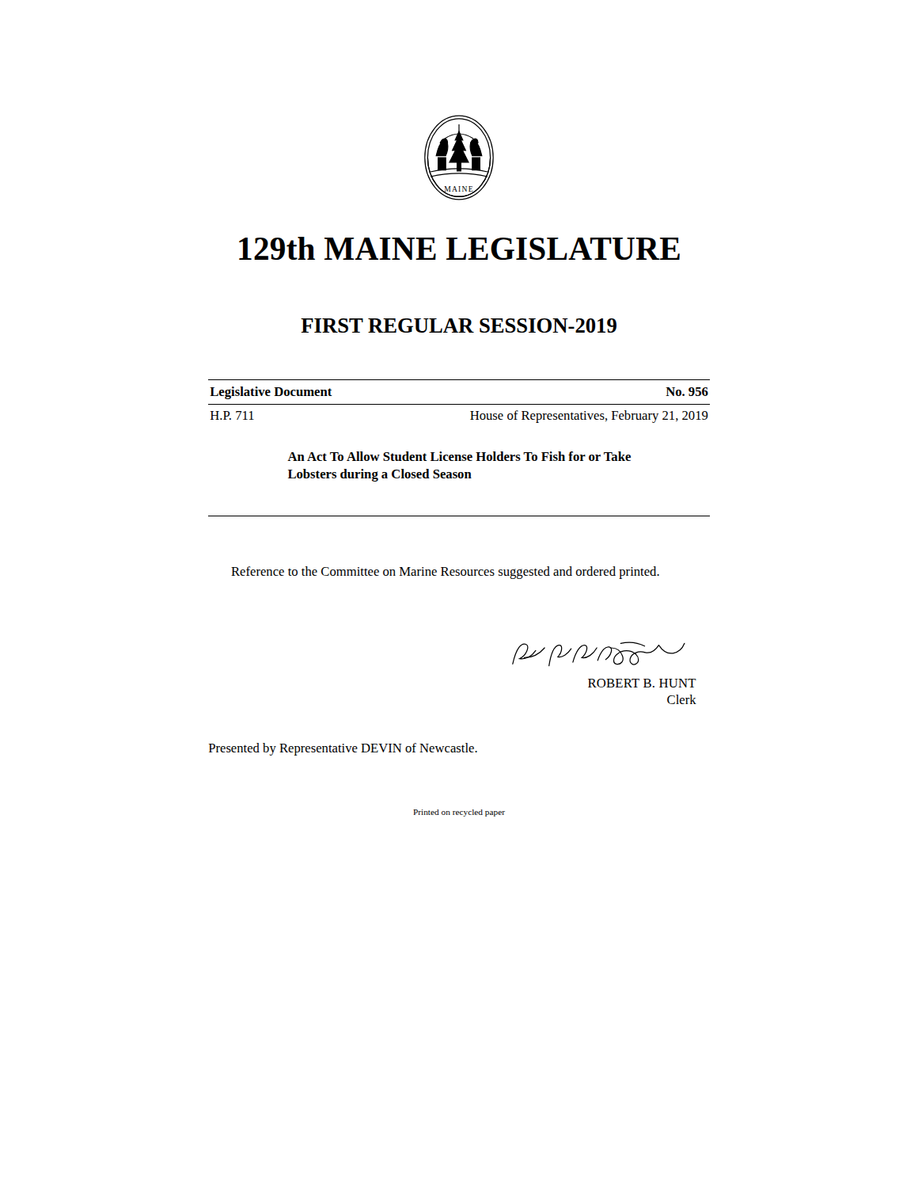129th MAINE LEGISLATURE
FIRST REGULAR SESSION-2019
Legislative Document No. 956
H.P. 711 House of Representatives, February 21, 2019
An Act To Allow Student License Holders To Fish for or Take Lobsters during a Closed Season
Reference to the Committee on Marine Resources suggested and ordered printed.
ROBERT B. HUNT
Clerk
Presented by Representative DEVIN of Newcastle.
Printed on recycled paper